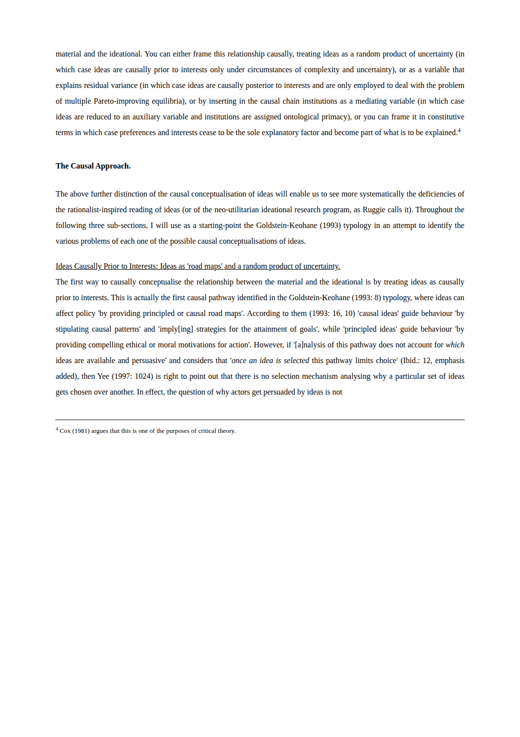material and the ideational. You can either frame this relationship causally, treating ideas as a random product of uncertainty (in which case ideas are causally prior to interests only under circumstances of complexity and uncertainty), or as a variable that explains residual variance (in which case ideas are causally posterior to interests and are only employed to deal with the problem of multiple Pareto-improving equilibria), or by inserting in the causal chain institutions as a mediating variable (in which case ideas are reduced to an auxiliary variable and institutions are assigned ontological primacy), or you can frame it in constitutive terms in which case preferences and interests cease to be the sole explanatory factor and become part of what is to be explained.4
The Causal Approach.
The above further distinction of the causal conceptualisation of ideas will enable us to see more systematically the deficiencies of the rationalist-inspired reading of ideas (or of the neo-utilitarian ideational research program, as Ruggie calls it). Throughout the following three sub-sections, I will use as a starting-point the Goldstein-Keohane (1993) typology in an attempt to identify the various problems of each one of the possible causal conceptualisations of ideas.
Ideas Causally Prior to Interests: Ideas as 'road maps' and a random product of uncertainty.
The first way to causally conceptualise the relationship between the material and the ideational is by treating ideas as causally prior to interests. This is actually the first causal pathway identified in the Goldstein-Keohane (1993: 8) typology, where ideas can affect policy 'by providing principled or causal road maps'. According to them (1993: 16, 10) 'causal ideas' guide behaviour 'by stipulating causal patterns' and 'imply[ing] strategies for the attainment of goals', while 'principled ideas' guide behaviour 'by providing compelling ethical or moral motivations for action'. However, if '[a]nalysis of this pathway does not account for which ideas are available and persuasive' and considers that 'once an idea is selected this pathway limits choice' (Ibid.: 12, emphasis added), then Yee (1997: 1024) is right to point out that there is no selection mechanism analysing why a particular set of ideas gets chosen over another. In effect, the question of why actors get persuaded by ideas is not
4 Cox (1981) argues that this is one of the purposes of critical theory.